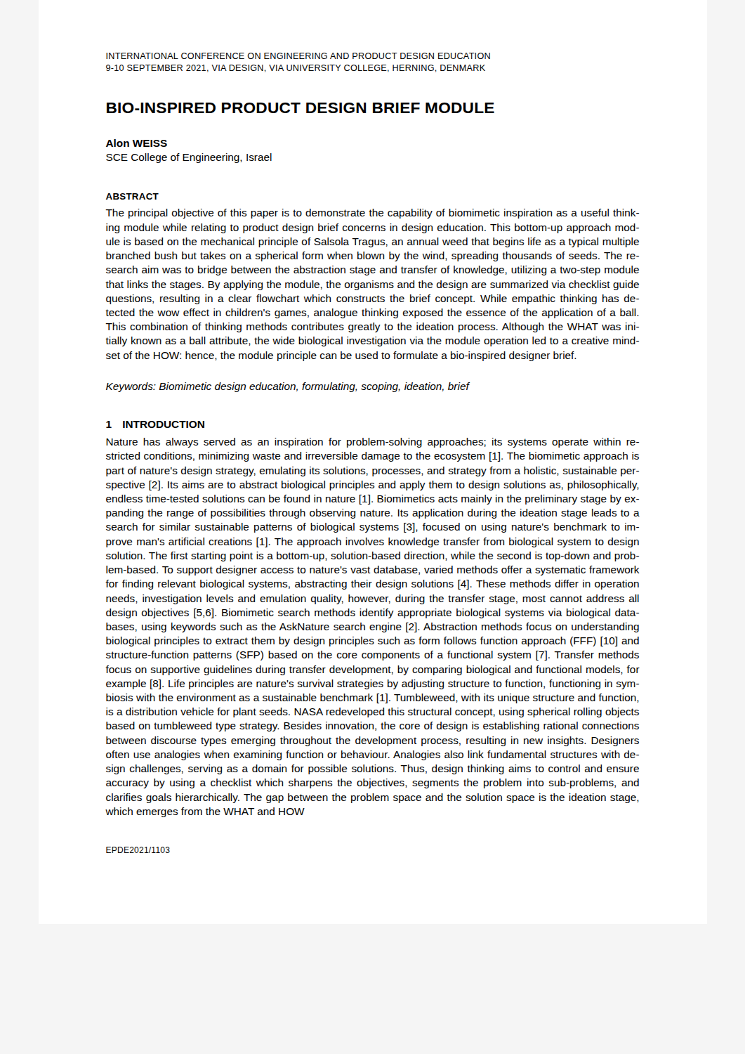INTERNATIONAL CONFERENCE ON ENGINEERING AND PRODUCT DESIGN EDUCATION
9-10 SEPTEMBER 2021, VIA DESIGN, VIA UNIVERSITY COLLEGE, HERNING, DENMARK
BIO-INSPIRED PRODUCT DESIGN BRIEF MODULE
Alon WEISS
SCE College of Engineering, Israel
ABSTRACT
The principal objective of this paper is to demonstrate the capability of biomimetic inspiration as a useful thinking module while relating to product design brief concerns in design education. This bottom-up approach module is based on the mechanical principle of Salsola Tragus, an annual weed that begins life as a typical multiple branched bush but takes on a spherical form when blown by the wind, spreading thousands of seeds. The research aim was to bridge between the abstraction stage and transfer of knowledge, utilizing a two-step module that links the stages. By applying the module, the organisms and the design are summarized via checklist guide questions, resulting in a clear flowchart which constructs the brief concept. While empathic thinking has detected the wow effect in children's games, analogue thinking exposed the essence of the application of a ball. This combination of thinking methods contributes greatly to the ideation process. Although the WHAT was initially known as a ball attribute, the wide biological investigation via the module operation led to a creative mindset of the HOW: hence, the module principle can be used to formulate a bio-inspired designer brief.
Keywords: Biomimetic design education, formulating, scoping, ideation, brief
1 INTRODUCTION
Nature has always served as an inspiration for problem-solving approaches; its systems operate within restricted conditions, minimizing waste and irreversible damage to the ecosystem [1]. The biomimetic approach is part of nature's design strategy, emulating its solutions, processes, and strategy from a holistic, sustainable perspective [2]. Its aims are to abstract biological principles and apply them to design solutions as, philosophically, endless time-tested solutions can be found in nature [1]. Biomimetics acts mainly in the preliminary stage by expanding the range of possibilities through observing nature. Its application during the ideation stage leads to a search for similar sustainable patterns of biological systems [3], focused on using nature's benchmark to improve man's artificial creations [1]. The approach involves knowledge transfer from biological system to design solution. The first starting point is a bottom-up, solution-based direction, while the second is top-down and problem-based. To support designer access to nature's vast database, varied methods offer a systematic framework for finding relevant biological systems, abstracting their design solutions [4]. These methods differ in operation needs, investigation levels and emulation quality, however, during the transfer stage, most cannot address all design objectives [5,6]. Biomimetic search methods identify appropriate biological systems via biological databases, using keywords such as the AskNature search engine [2]. Abstraction methods focus on understanding biological principles to extract them by design principles such as form follows function approach (FFF) [10] and structure-function patterns (SFP) based on the core components of a functional system [7]. Transfer methods focus on supportive guidelines during transfer development, by comparing biological and functional models, for example [8]. Life principles are nature's survival strategies by adjusting structure to function, functioning in symbiosis with the environment as a sustainable benchmark [1]. Tumbleweed, with its unique structure and function, is a distribution vehicle for plant seeds. NASA redeveloped this structural concept, using spherical rolling objects based on tumbleweed type strategy. Besides innovation, the core of design is establishing rational connections between discourse types emerging throughout the development process, resulting in new insights. Designers often use analogies when examining function or behaviour. Analogies also link fundamental structures with design challenges, serving as a domain for possible solutions. Thus, design thinking aims to control and ensure accuracy by using a checklist which sharpens the objectives, segments the problem into sub-problems, and clarifies goals hierarchically. The gap between the problem space and the solution space is the ideation stage, which emerges from the WHAT and HOW
EPDE2021/1103